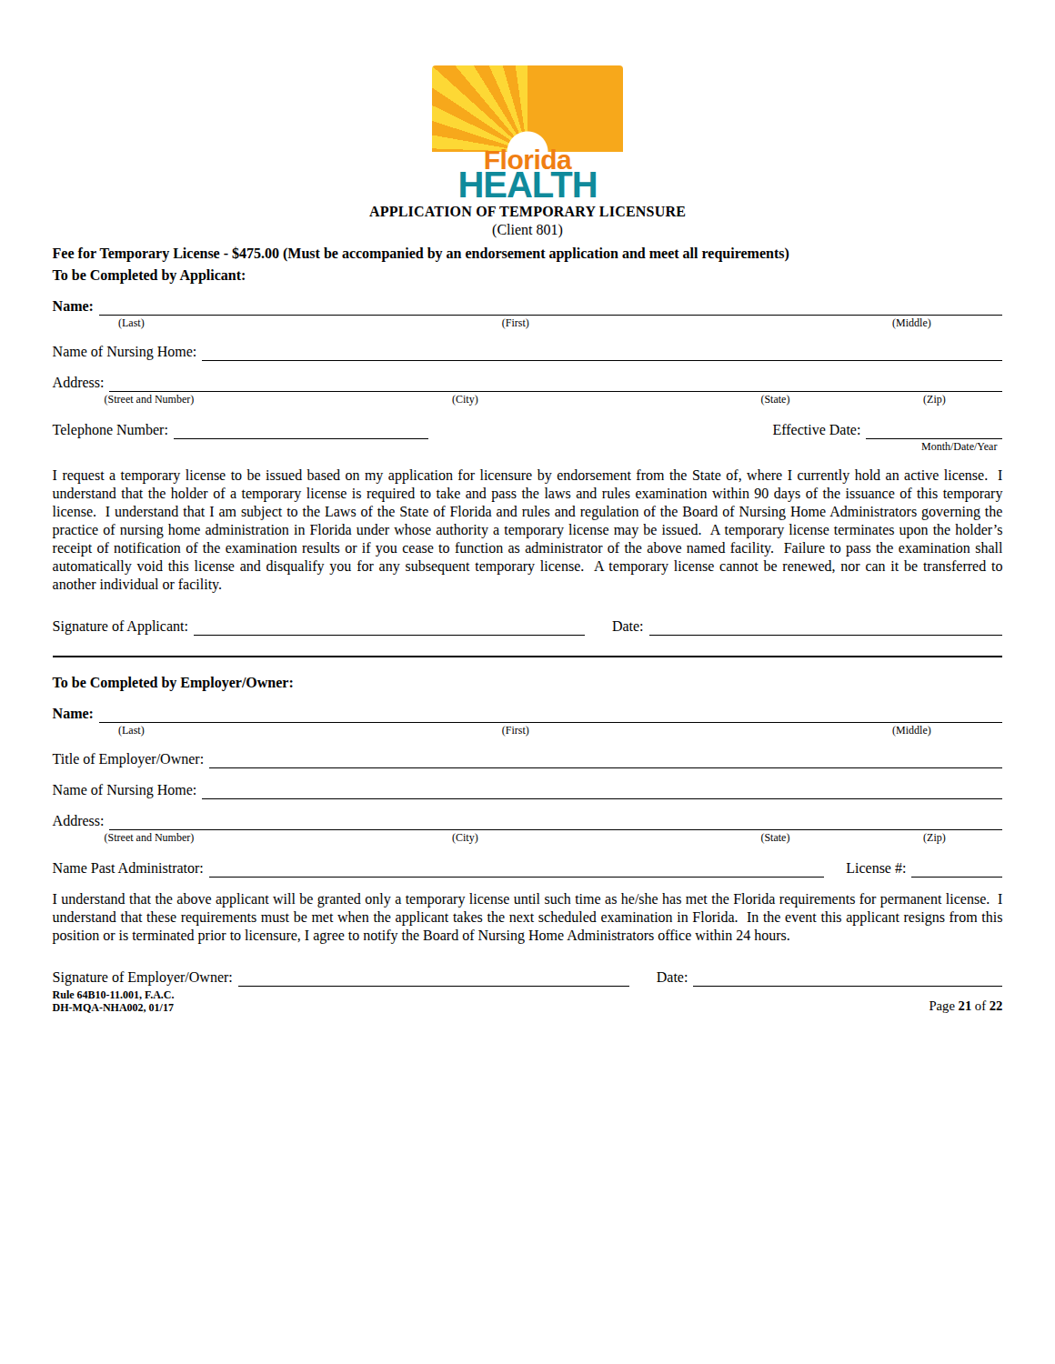Florida HEALTH
APPLICATION OF TEMPORARY LICENSURE
(Client 801)
Fee for Temporary License - $475.00 (Must be accompanied by an endorsement application and meet all requirements)
To be Completed by Applicant:
Name:
(Last) (First) (Middle)
Name of Nursing Home:
Address:
(Street and Number) (City) (State) (Zip)
Telephone Number: Effective Date:
Month/Date/Year
I request a temporary license to be issued based on my application for licensure by endorsement from the State of, where I currently hold an active license. I understand that the holder of a temporary license is required to take and pass the laws and rules examination within 90 days of the issuance of this temporary license. I understand that I am subject to the Laws of the State of Florida and rules and regulation of the Board of Nursing Home Administrators governing the practice of nursing home administration in Florida under whose authority a temporary license may be issued. A temporary license terminates upon the holder’s receipt of notification of the examination results or if you cease to function as administrator of the above named facility. Failure to pass the examination shall automatically void this license and disqualify you for any subsequent temporary license. A temporary license cannot be renewed, nor can it be transferred to another individual or facility.
Signature of Applicant: Date:
To be Completed by Employer/Owner:
Name:
(Last) (First) (Middle)
Title of Employer/Owner:
Name of Nursing Home:
Address:
(Street and Number) (City) (State) (Zip)
Name Past Administrator: License #:
I understand that the above applicant will be granted only a temporary license until such time as he/she has met the Florida requirements for permanent license. I understand that these requirements must be met when the applicant takes the next scheduled examination in Florida. In the event this applicant resigns from this position or is terminated prior to licensure, I agree to notify the Board of Nursing Home Administrators office within 24 hours.
Signature of Employer/Owner: Date:
Rule 64B10-11.001, F.A.C.
DH-MQA-NHA002, 01/17
Page 21 of 22